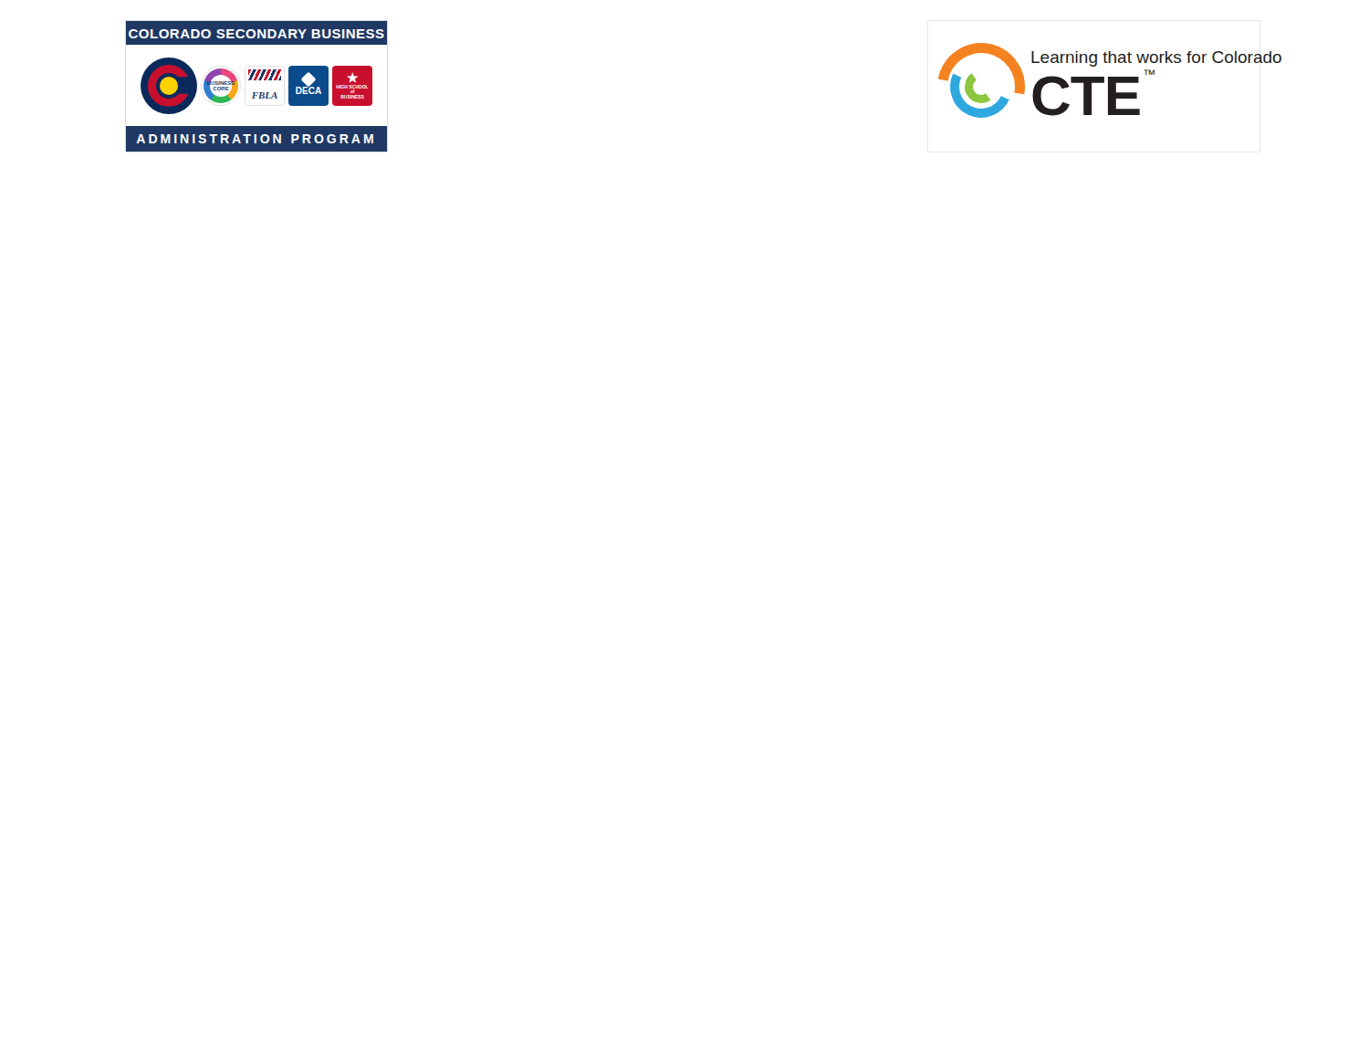COLORADO SECONDARY BUSINESS
BUSINESS
CORE
FBLA
DECA
★
HIGH SCHOOL of
BUSINESS
ADMINISTRATION PROGRAM
Learning that works for Colorado
CTE™